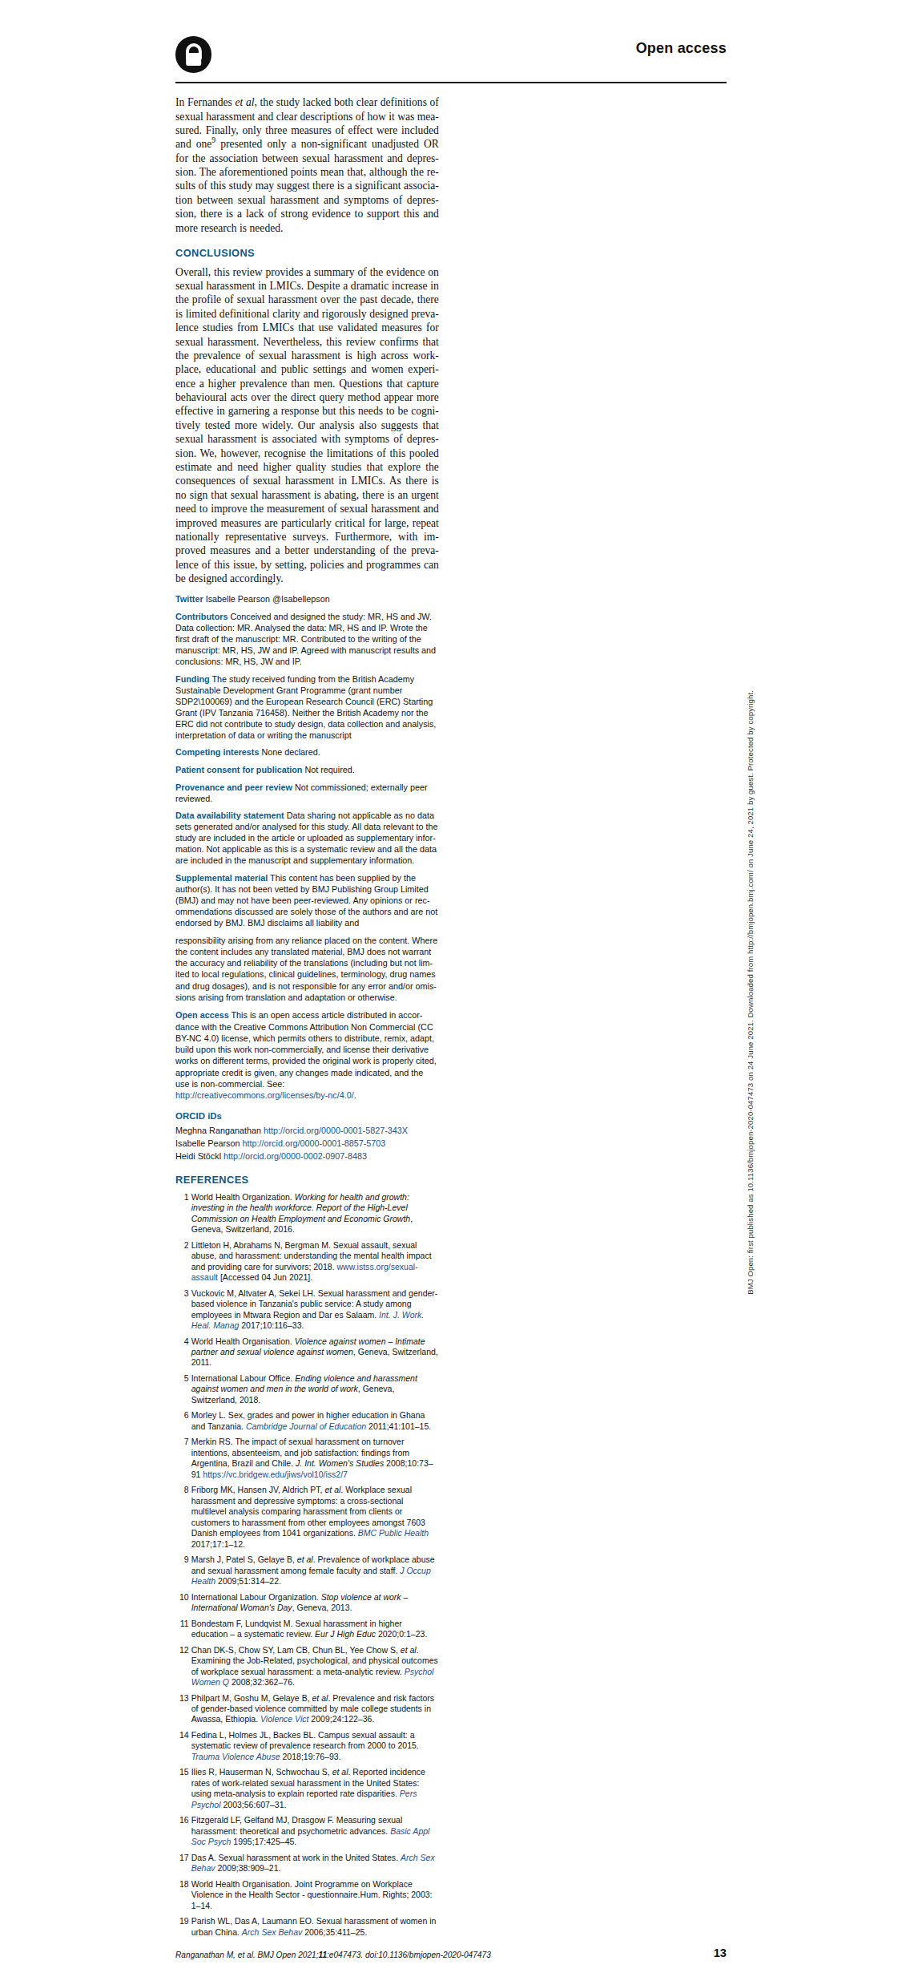BMJ Open: first published as 10.1136/bmjopen-2020-047473 on 24 June 2021. Downloaded from http://bmjopen.bmj.com/ on June 24, 2021 by guest. Protected by copyright.
Open access
In Fernandes et al, the study lacked both clear definitions of sexual harassment and clear descriptions of how it was measured. Finally, only three measures of effect were included and one9 presented only a non-significant unadjusted OR for the association between sexual harassment and depression. The aforementioned points mean that, although the results of this study may suggest there is a significant association between sexual harassment and symptoms of depression, there is a lack of strong evidence to support this and more research is needed.
Conclusions
Overall, this review provides a summary of the evidence on sexual harassment in LMICs. Despite a dramatic increase in the profile of sexual harassment over the past decade, there is limited definitional clarity and rigorously designed prevalence studies from LMICs that use validated measures for sexual harassment. Nevertheless, this review confirms that the prevalence of sexual harassment is high across workplace, educational and public settings and women experience a higher prevalence than men. Questions that capture behavioural acts over the direct query method appear more effective in garnering a response but this needs to be cognitively tested more widely. Our analysis also suggests that sexual harassment is associated with symptoms of depression. We, however, recognise the limitations of this pooled estimate and need higher quality studies that explore the consequences of sexual harassment in LMICs. As there is no sign that sexual harassment is abating, there is an urgent need to improve the measurement of sexual harassment and improved measures are particularly critical for large, repeat nationally representative surveys. Furthermore, with improved measures and a better understanding of the prevalence of this issue, by setting, policies and programmes can be designed accordingly.
Twitter Isabelle Pearson @Isabellepson
Contributors Conceived and designed the study: MR, HS and JW. Data collection: MR. Analysed the data: MR, HS and IP. Wrote the first draft of the manuscript: MR. Contributed to the writing of the manuscript: MR, HS, JW and IP. Agreed with manuscript results and conclusions: MR, HS, JW and IP.
Funding The study received funding from the British Academy Sustainable Development Grant Programme (grant number SDP2\100069) and the European Research Council (ERC) Starting Grant (IPV Tanzania 716458). Neither the British Academy nor the ERC did not contribute to study design, data collection and analysis, interpretation of data or writing the manuscript
Competing interests None declared.
Patient consent for publication Not required.
Provenance and peer review Not commissioned; externally peer reviewed.
Data availability statement Data sharing not applicable as no data sets generated and/or analysed for this study. All data relevant to the study are included in the article or uploaded as supplementary information. Not applicable as this is a systematic review and all the data are included in the manuscript and supplementary information.
Supplemental material This content has been supplied by the author(s). It has not been vetted by BMJ Publishing Group Limited (BMJ) and may not have been peer-reviewed. Any opinions or recommendations discussed are solely those of the authors and are not endorsed by BMJ. BMJ disclaims all liability and
responsibility arising from any reliance placed on the content. Where the content includes any translated material, BMJ does not warrant the accuracy and reliability of the translations (including but not limited to local regulations, clinical guidelines, terminology, drug names and drug dosages), and is not responsible for any error and/or omissions arising from translation and adaptation or otherwise.
Open access This is an open access article distributed in accordance with the Creative Commons Attribution Non Commercial (CC BY-NC 4.0) license, which permits others to distribute, remix, adapt, build upon this work non-commercially, and license their derivative works on different terms, provided the original work is properly cited, appropriate credit is given, any changes made indicated, and the use is non-commercial. See: http://creativecommons.org/licenses/by-nc/4.0/.
ORCID iDs
Meghna Ranganathan http://orcid.org/0000-0001-5827-343X
Isabelle Pearson http://orcid.org/0000-0001-8857-5703
Heidi Stöckl http://orcid.org/0000-0002-0907-8483
References
World Health Organization. Working for health and growth: investing in the health workforce. Report of the High-Level Commission on Health Employment and Economic Growth, Geneva, Switzerland, 2016.
Littleton H, Abrahams N, Bergman M. Sexual assault, sexual abuse, and harassment: understanding the mental health impact and providing care for survivors; 2018. www.istss.org/sexual-assault [Accessed 04 Jun 2021].
Vuckovic M, Altvater A, Sekei LH. Sexual harassment and gender-based violence in Tanzania's public service: A study among employees in Mtwara Region and Dar es Salaam. Int. J. Work. Heal. Manag 2017;10:116–33.
World Health Organisation. Violence against women – Intimate partner and sexual violence against women, Geneva, Switzerland, 2011.
International Labour Office. Ending violence and harassment against women and men in the world of work, Geneva, Switzerland, 2018.
Morley L. Sex, grades and power in higher education in Ghana and Tanzania. Cambridge Journal of Education 2011;41:101–15.
Merkin RS. The impact of sexual harassment on turnover intentions, absenteeism, and job satisfaction: findings from Argentina, Brazil and Chile. J. Int. Women's Studies 2008;10:73–91 https://vc.bridgew.edu/jiws/vol10/iss2/7
Friborg MK, Hansen JV, Aldrich PT, et al. Workplace sexual harassment and depressive symptoms: a cross-sectional multilevel analysis comparing harassment from clients or customers to harassment from other employees amongst 7603 Danish employees from 1041 organizations. BMC Public Health 2017;17:1–12.
Marsh J, Patel S, Gelaye B, et al. Prevalence of workplace abuse and sexual harassment among female faculty and staff. J Occup Health 2009;51:314–22.
International Labour Organization. Stop violence at work – International Woman's Day, Geneva, 2013.
Bondestam F, Lundqvist M. Sexual harassment in higher education – a systematic review. Eur J High Educ 2020;0:1–23.
Chan DK-S, Chow SY, Lam CB, Chun BL, Yee Chow S, et al. Examining the Job-Related, psychological, and physical outcomes of workplace sexual harassment: a meta-analytic review. Psychol Women Q 2008;32:362–76.
Philpart M, Goshu M, Gelaye B, et al. Prevalence and risk factors of gender-based violence committed by male college students in Awassa, Ethiopia. Violence Vict 2009;24:122–36.
Fedina L, Holmes JL, Backes BL. Campus sexual assault: a systematic review of prevalence research from 2000 to 2015. Trauma Violence Abuse 2018;19:76–93.
Ilies R, Hauserman N, Schwochau S, et al. Reported incidence rates of work-related sexual harassment in the United States: using meta-analysis to explain reported rate disparities. Pers Psychol 2003;56:607–31.
Fitzgerald LF, Gelfand MJ, Drasgow F. Measuring sexual harassment: theoretical and psychometric advances. Basic Appl Soc Psych 1995;17:425–45.
Das A. Sexual harassment at work in the United States. Arch Sex Behav 2009;38:909–21.
World Health Organisation. Joint Programme on Workplace Violence in the Health Sector - questionnaire.Hum. Rights; 2003: 1–14.
Parish WL, Das A, Laumann EO. Sexual harassment of women in urban China. Arch Sex Behav 2006;35:411–25.
Ranganathan M, et al. BMJ Open 2021;11:e047473. doi:10.1136/bmjopen-2020-047473
13